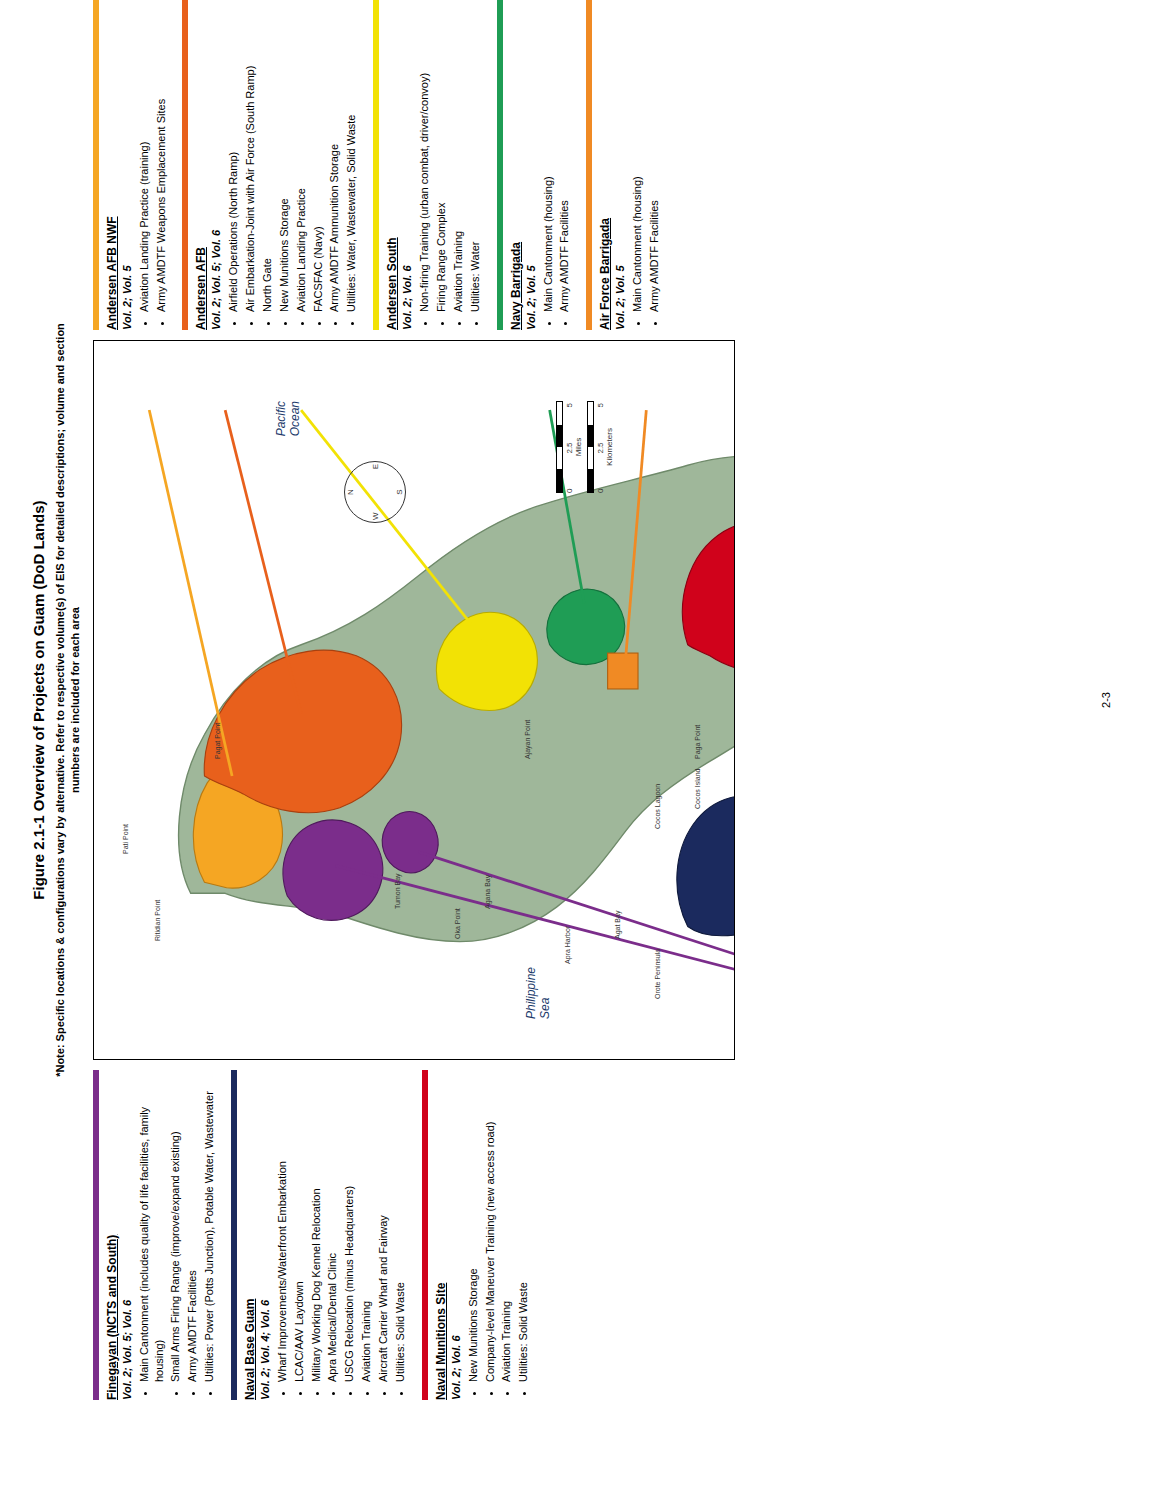Figure 2.1-1 Overview of Projects on Guam (DoD Lands)
*Note: Specific locations & configurations vary by alternative. Refer to respective volume(s) of EIS for detailed descriptions; volume and section numbers are included for each area
Finegayan (NCTS and South)
Vol. 2; Vol. 5; Vol. 6
Main Cantonment (includes quality of life facilities, family housing)
Small Arms Firing Range (improve/expand existing)
Army AMDTF Facilities
Utilities: Power (Potts Junction), Potable Water, Wastewater
Naval Base Guam
Vol. 2; Vol. 4; Vol. 6
Wharf Improvements/Waterfront Embarkation
LCAC/AAV Laydown
Military Working Dog Kennel Relocation
Apra Medical/Dental Clinic
USCG Relocation (minus Headquarters)
Aviation Training
Aircraft Carrier Wharf and Fairway
Utilities: Solid Waste
Naval Munitions Site
Vol. 2; Vol. 6
New Munitions Storage
Company-level Maneuver Training (new access road)
Aviation Training
Utilities: Solid Waste
Pati Point
Pagat Point
Ritidian Point
Tumon Bay
Oka Point
Agana Bay
Ajayan Point
Apra Harbor
Agat Bay
Orote Peninsula
Cocos Lagoon
Cocos Island
Paga Point
Pacific
Ocean
Philippine
Sea
N S E W
02.55
Miles
02.55
Kilometers
Andersen AFB NWF
Vol. 2; Vol. 5
Aviation Landing Practice (training)
Army AMDTF Weapons Emplacement Sites
Andersen AFB
Vol. 2; Vol. 5; Vol. 6
Airfield Operations (North Ramp)
Air Embarkation-Joint with Air Force (South Ramp)
North Gate
New Munitions Storage
Aviation Landing Practice
FACSFAC (Navy)
Army AMDTF Ammunition Storage
Utilities: Water, Wastewater, Solid Waste
Andersen South
Vol. 2; Vol. 6
Non-firing Training (urban combat, driver/convoy)
Firing Range Complex
Aviation Training
Utilities: Water
Navy Barrigada
Vol. 2; Vol. 5
Main Cantonment (housing)
Army AMDTF Facilities
Air Force Barrigada
Vol. 2; Vol. 5
Main Cantonment (housing)
Army AMDTF Facilities
2-3